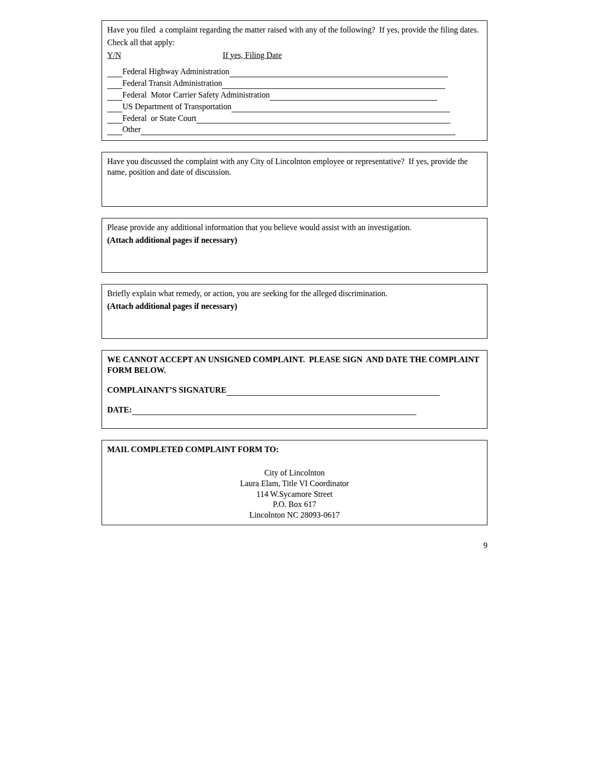Have you filed a complaint regarding the matter raised with any of the following? If yes, provide the filing dates.
Check all that apply:
Y/N If yes, Filing Date
Federal Highway Administration Federal Transit Administration Federal Motor Carrier Safety Administration US Department of Transportation Federal or State Court Other
Have you discussed the complaint with any City of Lincolnton employee or representative? If yes, provide the name, position and date of discussion.
Please provide any additional information that you believe would assist with an investigation.
(Attach additional pages if necessary)
Briefly explain what remedy, or action, you are seeking for the alleged discrimination.
(Attach additional pages if necessary)
WE CANNOT ACCEPT AN UNSIGNED COMPLAINT. PLEASE SIGN AND DATE THE COMPLAINT FORM BELOW.
COMPLAINANT’S SIGNATURE
DATE:
MAIL COMPLETED COMPLAINT FORM TO:
City of Lincolnton
Laura Elam, Title VI Coordinator
114 W.Sycamore Street
P.O. Box 617
Lincolnton NC 28093-0617
9